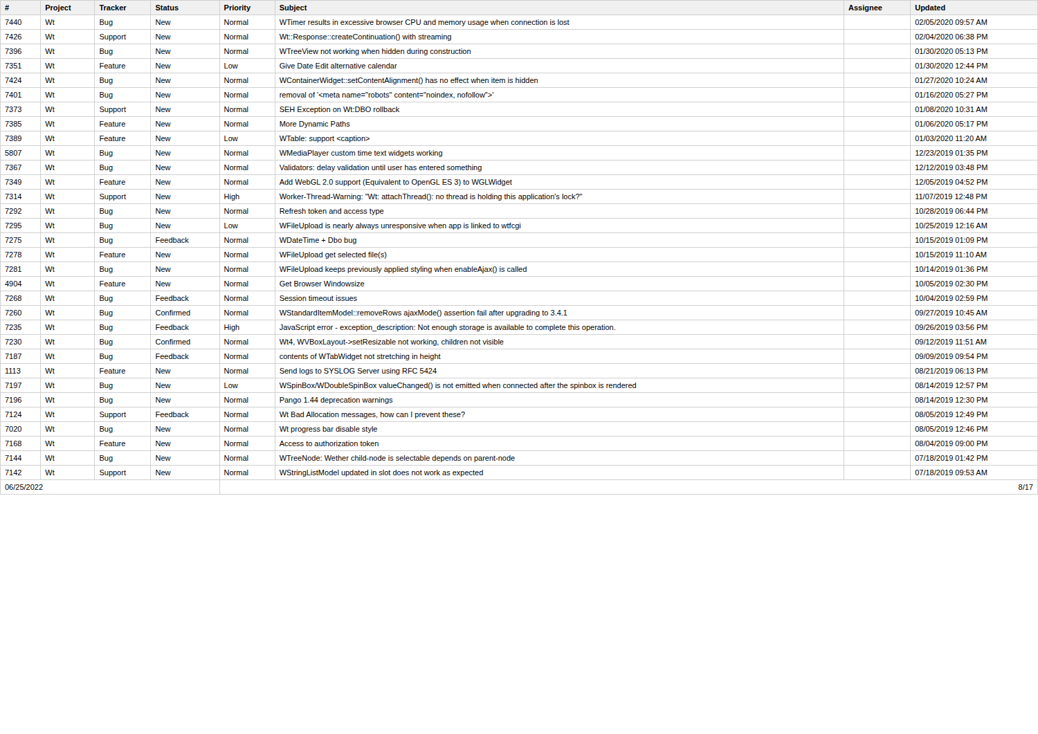| # | Project | Tracker | Status | Priority | Subject | Assignee | Updated |
| --- | --- | --- | --- | --- | --- | --- | --- |
| 7440 | Wt | Bug | New | Normal | WTimer results in excessive browser CPU and memory usage when connection is lost | | 02/05/2020 09:57 AM |
| 7426 | Wt | Support | New | Normal | Wt::Response::createContinuation() with streaming | | 02/04/2020 06:38 PM |
| 7396 | Wt | Bug | New | Normal | WTreeView not working when hidden during construction | | 01/30/2020 05:13 PM |
| 7351 | Wt | Feature | New | Low | Give Date Edit alternative calendar | | 01/30/2020 12:44 PM |
| 7424 | Wt | Bug | New | Normal | WContainerWidget::setContentAlignment() has no effect when item is hidden | | 01/27/2020 10:24 AM |
| 7401 | Wt | Bug | New | Normal | removal of '<meta name="robots" content="noindex, nofollow">' | | 01/16/2020 05:27 PM |
| 7373 | Wt | Support | New | Normal | SEH Exception on Wt:DBO rollback | | 01/08/2020 10:31 AM |
| 7385 | Wt | Feature | New | Normal | More Dynamic Paths | | 01/06/2020 05:17 PM |
| 7389 | Wt | Feature | New | Low | WTable: support <caption> | | 01/03/2020 11:20 AM |
| 5807 | Wt | Bug | New | Normal | WMediaPlayer custom time text widgets working | | 12/23/2019 01:35 PM |
| 7367 | Wt | Bug | New | Normal | Validators: delay validation until user has entered something | | 12/12/2019 03:48 PM |
| 7349 | Wt | Feature | New | Normal | Add WebGL 2.0 support (Equivalent to OpenGL ES 3) to WGLWidget | | 12/05/2019 04:52 PM |
| 7314 | Wt | Support | New | High | Worker-Thread-Warning: "Wt: attachThread(): no thread is holding this application's lock?" | | 11/07/2019 12:48 PM |
| 7292 | Wt | Bug | New | Normal | Refresh token and access type | | 10/28/2019 06:44 PM |
| 7295 | Wt | Bug | New | Low | WFileUpload is nearly always unresponsive when app is linked to wtfcgi | | 10/25/2019 12:16 AM |
| 7275 | Wt | Bug | Feedback | Normal | WDateTime + Dbo bug | | 10/15/2019 01:09 PM |
| 7278 | Wt | Feature | New | Normal | WFileUpload get selected file(s) | | 10/15/2019 11:10 AM |
| 7281 | Wt | Bug | New | Normal | WFileUpload keeps previously applied styling when enableAjax() is called | | 10/14/2019 01:36 PM |
| 4904 | Wt | Feature | New | Normal | Get Browser Windowsize | | 10/05/2019 02:30 PM |
| 7268 | Wt | Bug | Feedback | Normal | Session timeout issues | | 10/04/2019 02:59 PM |
| 7260 | Wt | Bug | Confirmed | Normal | WStandardItemModel::removeRows ajaxMode() assertion fail after upgrading to 3.4.1 | | 09/27/2019 10:45 AM |
| 7235 | Wt | Bug | Feedback | High | JavaScript error - exception_description: Not enough storage is available to complete this operation. | | 09/26/2019 03:56 PM |
| 7230 | Wt | Bug | Confirmed | Normal | Wt4, WVBoxLayout->setResizable not working, children not visible | | 09/12/2019 11:51 AM |
| 7187 | Wt | Bug | Feedback | Normal | contents of WTabWidget not stretching in height | | 09/09/2019 09:54 PM |
| 1113 | Wt | Feature | New | Normal | Send logs to SYSLOG Server using RFC 5424 | | 08/21/2019 06:13 PM |
| 7197 | Wt | Bug | New | Low | WSpinBox/WDoubleSpinBox valueChanged() is not emitted when connected after the spinbox is rendered | | 08/14/2019 12:57 PM |
| 7196 | Wt | Bug | New | Normal | Pango 1.44 deprecation warnings | | 08/14/2019 12:30 PM |
| 7124 | Wt | Support | Feedback | Normal | Wt Bad Allocation messages, how can I prevent these? | | 08/05/2019 12:49 PM |
| 7020 | Wt | Bug | New | Normal | Wt progress bar disable style | | 08/05/2019 12:46 PM |
| 7168 | Wt | Feature | New | Normal | Access to authorization token | | 08/04/2019 09:00 PM |
| 7144 | Wt | Bug | New | Normal | WTreeNode: Wether child-node is selectable depends on parent-node | | 07/18/2019 01:42 PM |
| 7142 | Wt | Support | New | Normal | WStringListModel updated in slot does not work as expected | | 07/18/2019 09:53 AM |
| 06/25/2022 | 8/17 |